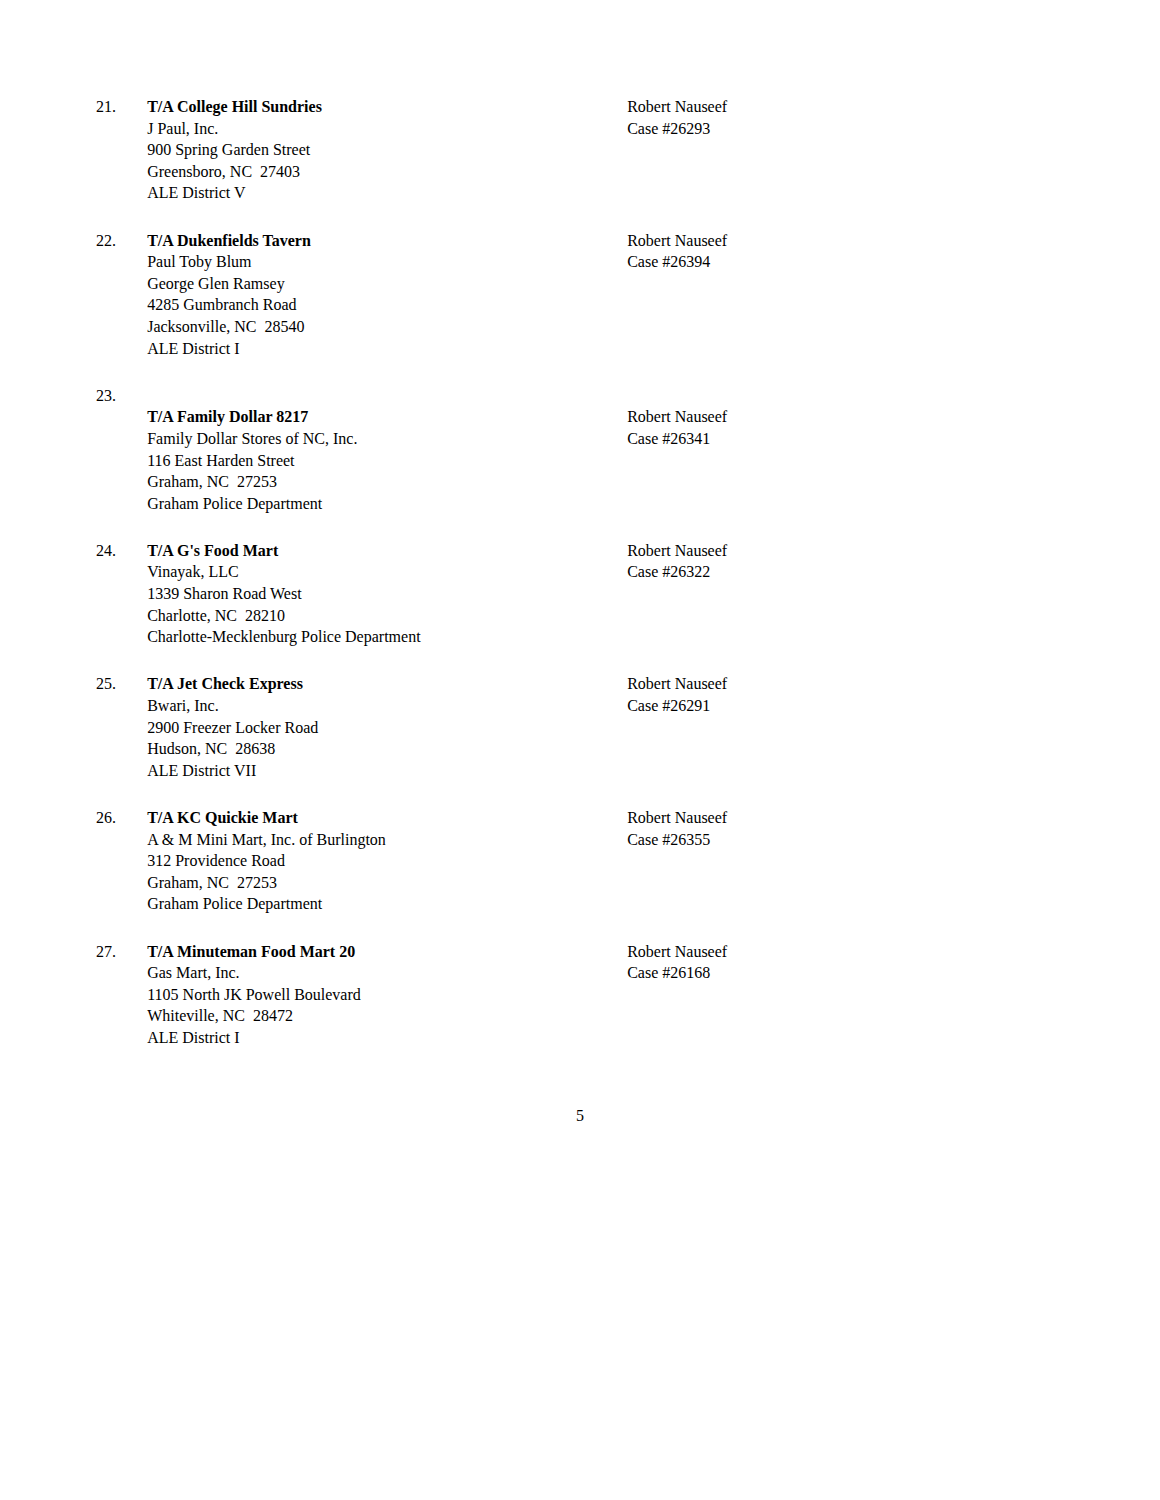21.
T/A College Hill Sundries
J Paul, Inc.
900 Spring Garden Street
Greensboro, NC 27403
ALE District V
Robert Nauseef
Case #26293
22.
T/A Dukenfields Tavern
Paul Toby Blum
George Glen Ramsey
4285 Gumbranch Road
Jacksonville, NC 28540
ALE District I
Robert Nauseef
Case #26394
23.
T/A Family Dollar 8217
Family Dollar Stores of NC, Inc.
116 East Harden Street
Graham, NC 27253
Graham Police Department
Robert Nauseef
Case #26341
24.
T/A G's Food Mart
Vinayak, LLC
1339 Sharon Road West
Charlotte, NC 28210
Charlotte-Mecklenburg Police Department
Robert Nauseef
Case #26322
25.
T/A Jet Check Express
Bwari, Inc.
2900 Freezer Locker Road
Hudson, NC 28638
ALE District VII
Robert Nauseef
Case #26291
26.
T/A KC Quickie Mart
A & M Mini Mart, Inc. of Burlington
312 Providence Road
Graham, NC 27253
Graham Police Department
Robert Nauseef
Case #26355
27.
T/A Minuteman Food Mart 20
Gas Mart, Inc.
1105 North JK Powell Boulevard
Whiteville, NC 28472
ALE District I
Robert Nauseef
Case #26168
5